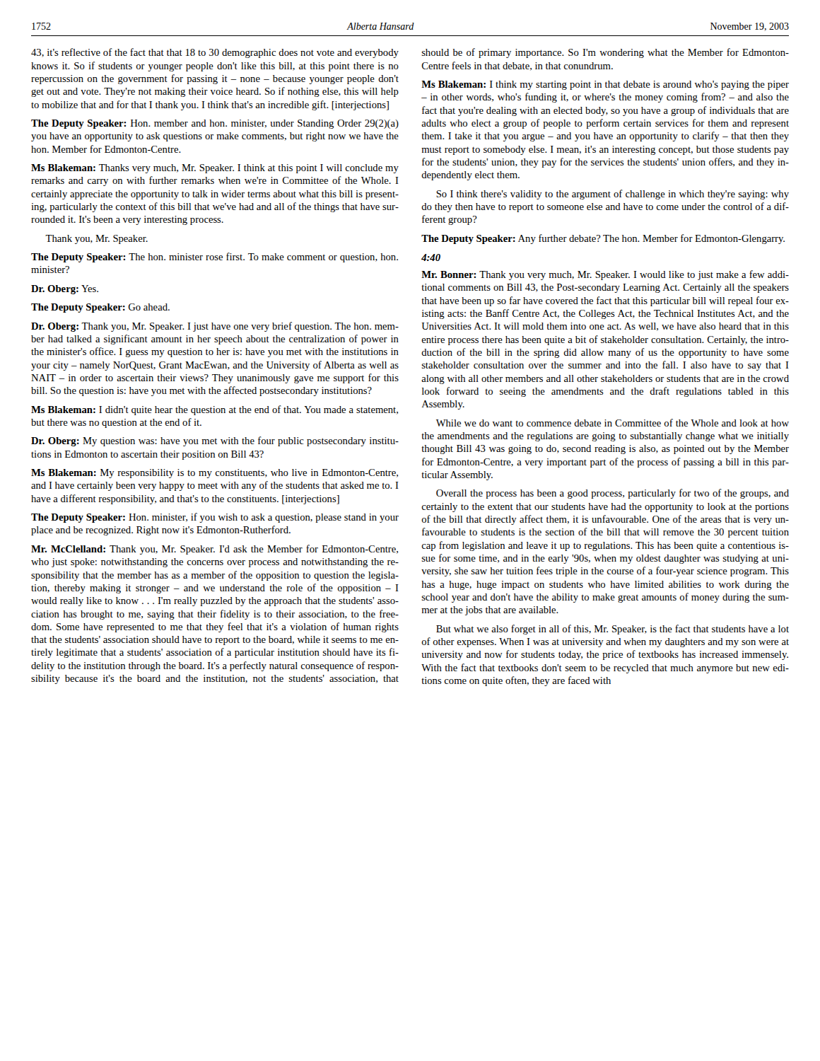1752
Alberta Hansard
November 19, 2003
43, it's reflective of the fact that that 18 to 30 demographic does not vote and everybody knows it. So if students or younger people don't like this bill, at this point there is no repercussion on the government for passing it – none – because younger people don't get out and vote. They're not making their voice heard. So if nothing else, this will help to mobilize that and for that I thank you. I think that's an incredible gift. [interjections]
The Deputy Speaker: Hon. member and hon. minister, under Standing Order 29(2)(a) you have an opportunity to ask questions or make comments, but right now we have the hon. Member for Edmonton-Centre.
Ms Blakeman: Thanks very much, Mr. Speaker. I think at this point I will conclude my remarks and carry on with further remarks when we're in Committee of the Whole. I certainly appreciate the opportunity to talk in wider terms about what this bill is presenting, particularly the context of this bill that we've had and all of the things that have surrounded it. It's been a very interesting process.
Thank you, Mr. Speaker.
The Deputy Speaker: The hon. minister rose first. To make comment or question, hon. minister?
Dr. Oberg: Yes.
The Deputy Speaker: Go ahead.
Dr. Oberg: Thank you, Mr. Speaker. I just have one very brief question. The hon. member had talked a significant amount in her speech about the centralization of power in the minister's office. I guess my question to her is: have you met with the institutions in your city – namely NorQuest, Grant MacEwan, and the University of Alberta as well as NAIT – in order to ascertain their views? They unanimously gave me support for this bill. So the question is: have you met with the affected postsecondary institutions?
Ms Blakeman: I didn't quite hear the question at the end of that. You made a statement, but there was no question at the end of it.
Dr. Oberg: My question was: have you met with the four public postsecondary institutions in Edmonton to ascertain their position on Bill 43?
Ms Blakeman: My responsibility is to my constituents, who live in Edmonton-Centre, and I have certainly been very happy to meet with any of the students that asked me to. I have a different responsibility, and that's to the constituents. [interjections]
The Deputy Speaker: Hon. minister, if you wish to ask a question, please stand in your place and be recognized. Right now it's Edmonton-Rutherford.
Mr. McClelland: Thank you, Mr. Speaker. I'd ask the Member for Edmonton-Centre, who just spoke: notwithstanding the concerns over process and notwithstanding the responsibility that the member has as a member of the opposition to question the legislation, thereby making it stronger – and we understand the role of the opposition – I would really like to know . . . I'm really puzzled by the approach that the students' association has brought to me, saying that their fidelity is to their association, to the freedom. Some have represented to me that they feel that it's a violation of human rights that the students' association should have to report to the board, while it seems to me entirely legitimate that a students' association of a particular institution should have its fidelity to the institution through the board. It's a perfectly natural consequence of responsibility because it's the board and the institution, not the students' association, that should be of primary importance. So I'm wondering what the Member for Edmonton-Centre feels in that debate, in that conundrum.
Ms Blakeman: I think my starting point in that debate is around who's paying the piper – in other words, who's funding it, or where's the money coming from? – and also the fact that you're dealing with an elected body, so you have a group of individuals that are adults who elect a group of people to perform certain services for them and represent them. I take it that you argue – and you have an opportunity to clarify – that then they must report to somebody else. I mean, it's an interesting concept, but those students pay for the students' union, they pay for the services the students' union offers, and they independently elect them.
So I think there's validity to the argument of challenge in which they're saying: why do they then have to report to someone else and have to come under the control of a different group?
The Deputy Speaker: Any further debate? The hon. Member for Edmonton-Glengarry.
4:40
Mr. Bonner: Thank you very much, Mr. Speaker. I would like to just make a few additional comments on Bill 43, the Post-secondary Learning Act. Certainly all the speakers that have been up so far have covered the fact that this particular bill will repeal four existing acts: the Banff Centre Act, the Colleges Act, the Technical Institutes Act, and the Universities Act. It will mold them into one act. As well, we have also heard that in this entire process there has been quite a bit of stakeholder consultation. Certainly, the introduction of the bill in the spring did allow many of us the opportunity to have some stakeholder consultation over the summer and into the fall. I also have to say that I along with all other members and all other stakeholders or students that are in the crowd look forward to seeing the amendments and the draft regulations tabled in this Assembly.
While we do want to commence debate in Committee of the Whole and look at how the amendments and the regulations are going to substantially change what we initially thought Bill 43 was going to do, second reading is also, as pointed out by the Member for Edmonton-Centre, a very important part of the process of passing a bill in this particular Assembly.
Overall the process has been a good process, particularly for two of the groups, and certainly to the extent that our students have had the opportunity to look at the portions of the bill that directly affect them, it is unfavourable. One of the areas that is very unfavourable to students is the section of the bill that will remove the 30 percent tuition cap from legislation and leave it up to regulations. This has been quite a contentious issue for some time, and in the early '90s, when my oldest daughter was studying at university, she saw her tuition fees triple in the course of a four-year science program. This has a huge, huge impact on students who have limited abilities to work during the school year and don't have the ability to make great amounts of money during the summer at the jobs that are available.
But what we also forget in all of this, Mr. Speaker, is the fact that students have a lot of other expenses. When I was at university and when my daughters and my son were at university and now for students today, the price of textbooks has increased immensely. With the fact that textbooks don't seem to be recycled that much anymore but new editions come on quite often, they are faced with